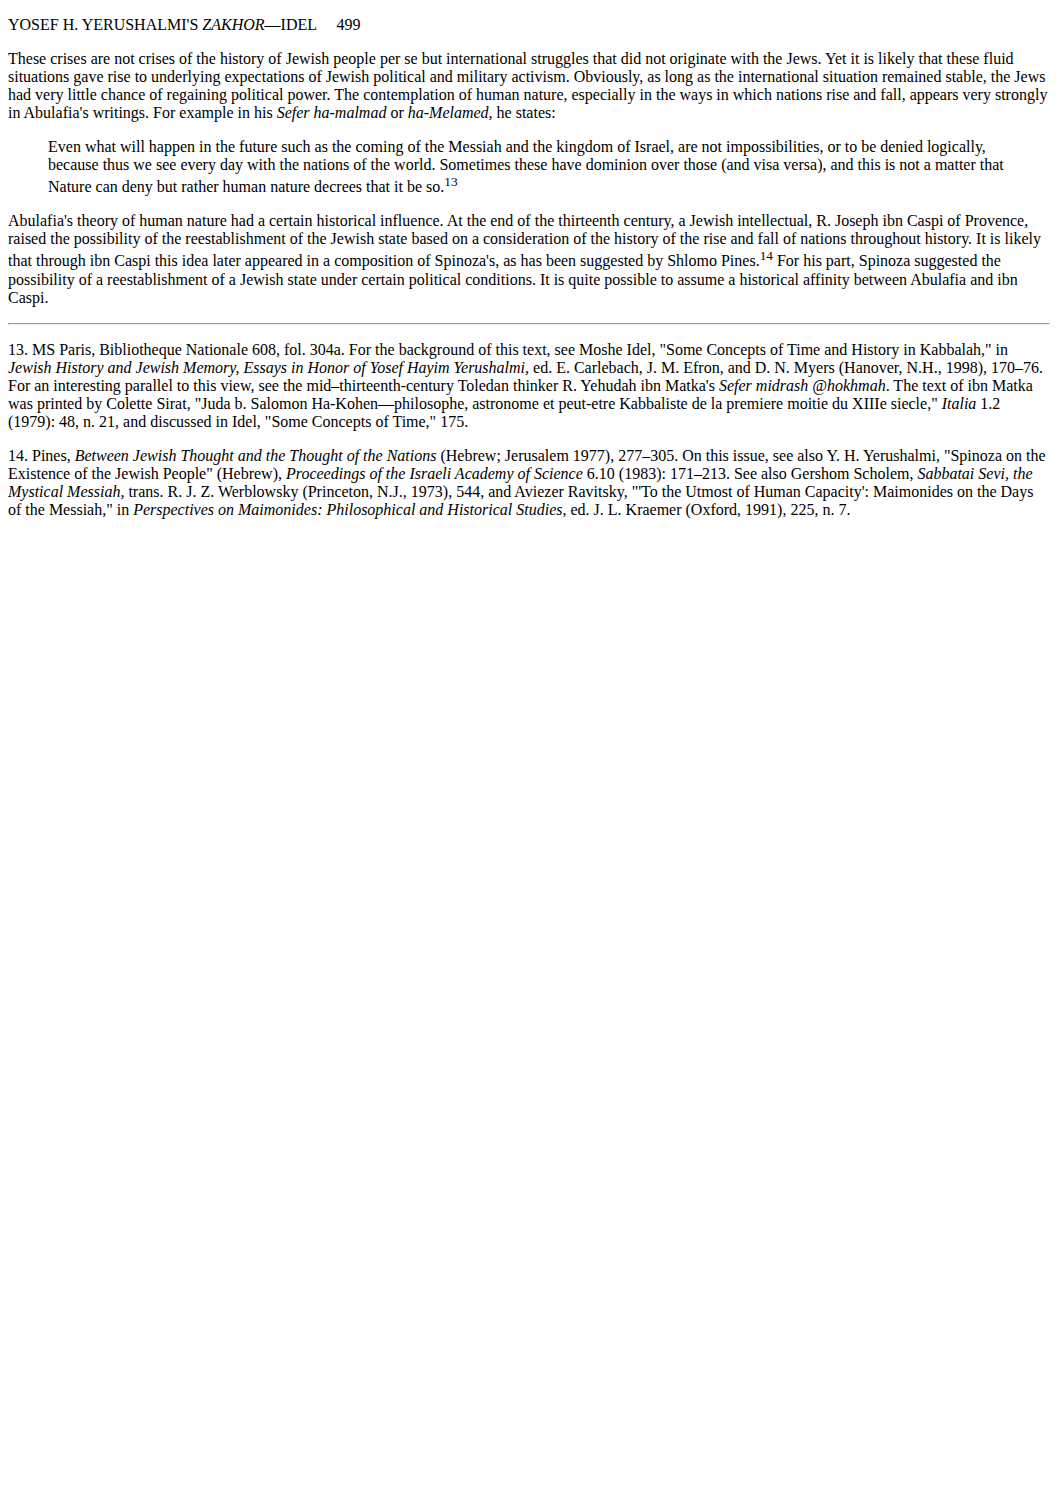YOSEF H. YERUSHALMI'S ZAKHOR—IDEL 499
These crises are not crises of the history of Jewish people per se but international struggles that did not originate with the Jews. Yet it is likely that these fluid situations gave rise to underlying expectations of Jewish political and military activism. Obviously, as long as the international situation remained stable, the Jews had very little chance of regaining political power. The contemplation of human nature, especially in the ways in which nations rise and fall, appears very strongly in Abulafia's writings. For example in his Sefer ha-malmad or ha-Melamed, he states:
Even what will happen in the future such as the coming of the Messiah and the kingdom of Israel, are not impossibilities, or to be denied logically, because thus we see every day with the nations of the world. Sometimes these have dominion over those (and visa versa), and this is not a matter that Nature can deny but rather human nature decrees that it be so.13
Abulafia's theory of human nature had a certain historical influence. At the end of the thirteenth century, a Jewish intellectual, R. Joseph ibn Caspi of Provence, raised the possibility of the reestablishment of the Jewish state based on a consideration of the history of the rise and fall of nations throughout history. It is likely that through ibn Caspi this idea later appeared in a composition of Spinoza's, as has been suggested by Shlomo Pines.14 For his part, Spinoza suggested the possibility of a reestablishment of a Jewish state under certain political conditions. It is quite possible to assume a historical affinity between Abulafia and ibn Caspi.
13. MS Paris, Bibliotheque Nationale 608, fol. 304a. For the background of this text, see Moshe Idel, "Some Concepts of Time and History in Kabbalah," in Jewish History and Jewish Memory, Essays in Honor of Yosef Hayim Yerushalmi, ed. E. Carlebach, J. M. Efron, and D. N. Myers (Hanover, N.H., 1998), 170–76. For an interesting parallel to this view, see the mid–thirteenth-century Toledan thinker R. Yehudah ibn Matka's Sefer midrash @hokhmah. The text of ibn Matka was printed by Colette Sirat, "Juda b. Salomon Ha-Kohen—philosophe, astronome et peut-etre Kabbaliste de la premiere moitie du XIIIe siecle," Italia 1.2 (1979): 48, n. 21, and discussed in Idel, "Some Concepts of Time," 175.
14. Pines, Between Jewish Thought and the Thought of the Nations (Hebrew; Jerusalem 1977), 277–305. On this issue, see also Y. H. Yerushalmi, "Spinoza on the Existence of the Jewish People" (Hebrew), Proceedings of the Israeli Academy of Science 6.10 (1983): 171–213. See also Gershom Scholem, Sabbatai Sevi, the Mystical Messiah, trans. R. J. Z. Werblowsky (Princeton, N.J., 1973), 544, and Aviezer Ravitsky, "'To the Utmost of Human Capacity': Maimonides on the Days of the Messiah," in Perspectives on Maimonides: Philosophical and Historical Studies, ed. J. L. Kraemer (Oxford, 1991), 225, n. 7.